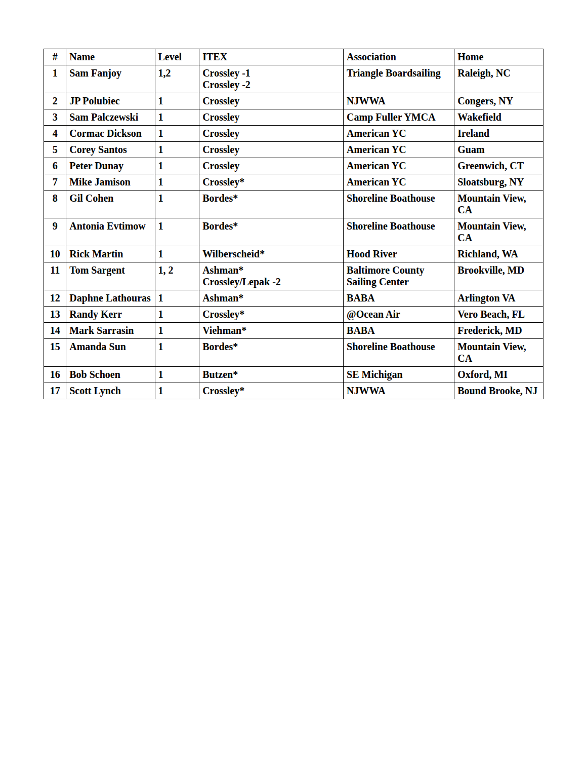| # | Name | Level | ITEX | Association | Home |
| --- | --- | --- | --- | --- | --- |
| 1 | Sam Fanjoy | 1,2 | Crossley -1 Crossley -2 | Triangle Boardsailing | Raleigh, NC |
| 2 | JP Polubiec | 1 | Crossley | NJWWA | Congers, NY |
| 3 | Sam Palczewski | 1 | Crossley | Camp Fuller YMCA | Wakefield |
| 4 | Cormac Dickson | 1 | Crossley | American YC | Ireland |
| 5 | Corey Santos | 1 | Crossley | American YC | Guam |
| 6 | Peter Dunay | 1 | Crossley | American YC | Greenwich, CT |
| 7 | Mike Jamison | 1 | Crossley* | American YC | Sloatsburg, NY |
| 8 | Gil Cohen | 1 | Bordes* | Shoreline Boathouse | Mountain View, CA |
| 9 | Antonia Evtimow | 1 | Bordes* | Shoreline Boathouse | Mountain View, CA |
| 10 | Rick Martin | 1 | Wilberscheid* | Hood River | Richland, WA |
| 11 | Tom Sargent | 1, 2 | Ashman* Crossley/Lepak -2 | Baltimore County Sailing Center | Brookville, MD |
| 12 | Daphne Lathouras | 1 | Ashman* | BABA | Arlington VA |
| 13 | Randy Kerr | 1 | Crossley* | @Ocean Air | Vero Beach, FL |
| 14 | Mark Sarrasin | 1 | Viehman* | BABA | Frederick, MD |
| 15 | Amanda Sun | 1 | Bordes* | Shoreline Boathouse | Mountain View, CA |
| 16 | Bob Schoen | 1 | Butzen* | SE Michigan | Oxford, MI |
| 17 | Scott Lynch | 1 | Crossley* | NJWWA | Bound Brooke, NJ |